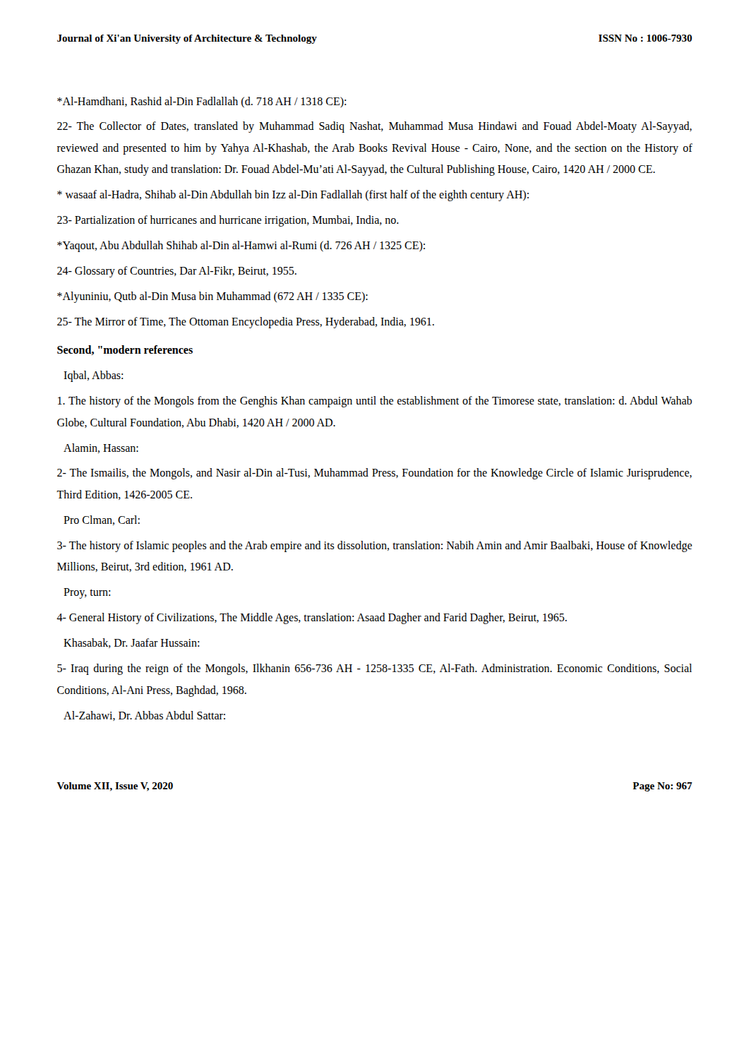Journal of Xi'an University of Architecture & Technology
ISSN No : 1006-7930
*Al-Hamdhani, Rashid al-Din Fadlallah (d. 718 AH / 1318 CE):
22- The Collector of Dates, translated by Muhammad Sadiq Nashat, Muhammad Musa Hindawi and Fouad Abdel-Moaty Al-Sayyad, reviewed and presented to him by Yahya Al-Khashab, the Arab Books Revival House - Cairo, None, and the section on the History of Ghazan Khan, study and translation: Dr. Fouad Abdel-Mu’ati Al-Sayyad, the Cultural Publishing House, Cairo, 1420 AH / 2000 CE.
* wasaaf al-Hadra, Shihab al-Din Abdullah bin Izz al-Din Fadlallah (first half of the eighth century AH):
23- Partialization of hurricanes and hurricane irrigation, Mumbai, India, no.
*Yaqout, Abu Abdullah Shihab al-Din al-Hamwi al-Rumi (d. 726 AH / 1325 CE):
24- Glossary of Countries, Dar Al-Fikr, Beirut, 1955.
*Alyuniniu, Qutb al-Din Musa bin Muhammad (672 AH / 1335 CE):
25- The Mirror of Time, The Ottoman Encyclopedia Press, Hyderabad, India, 1961.
Second, "modern references
Iqbal, Abbas:
1. The history of the Mongols from the Genghis Khan campaign until the establishment of the Timorese state, translation: d. Abdul Wahab Globe, Cultural Foundation, Abu Dhabi, 1420 AH / 2000 AD.
Alamin, Hassan:
2- The Ismailis, the Mongols, and Nasir al-Din al-Tusi, Muhammad Press, Foundation for the Knowledge Circle of Islamic Jurisprudence, Third Edition, 1426-2005 CE.
Pro Clman, Carl:
3- The history of Islamic peoples and the Arab empire and its dissolution, translation: Nabih Amin and Amir Baalbaki, House of Knowledge Millions, Beirut, 3rd edition, 1961 AD.
Proy, turn:
4- General History of Civilizations, The Middle Ages, translation: Asaad Dagher and Farid Dagher, Beirut, 1965.
Khasabak, Dr. Jaafar Hussain:
5- Iraq during the reign of the Mongols, Ilkhanin 656-736 AH - 1258-1335 CE, Al-Fath. Administration. Economic Conditions, Social Conditions, Al-Ani Press, Baghdad, 1968.
Al-Zahawi, Dr. Abbas Abdul Sattar:
Volume XII, Issue V, 2020
Page No: 967